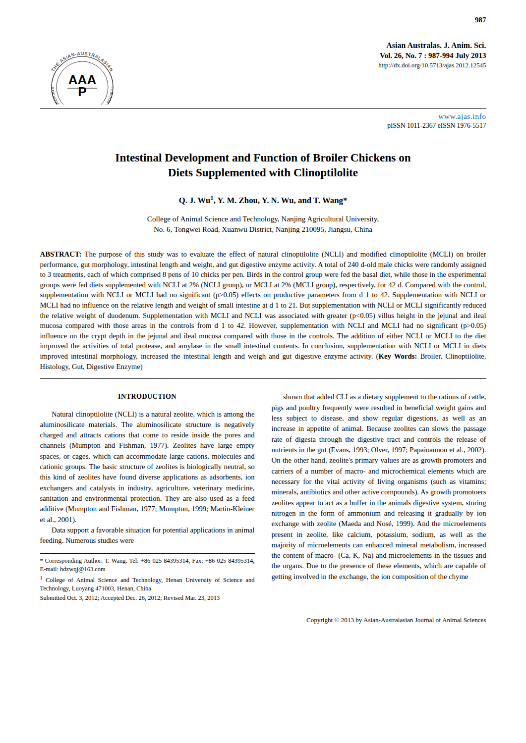987
THE ASIAN-AUSTRALASIAN ASSOCIATION OF ANIMAL PRODUCTION SOCIETIES AAA P
Asian Australas. J. Anim. Sci.
Vol. 26, No. 7 : 987-994 July 2013
http://dx.doi.org/10.5713/ajas.2012.12545
www.ajas.info
pISSN 1011-2367 eISSN 1976-5517
Intestinal Development and Function of Broiler Chickens on
Diets Supplemented with Clinoptilolite
Q. J. Wu1, Y. M. Zhou, Y. N. Wu, and T. Wang*
College of Animal Science and Technology, Nanjing Agricultural University,
No. 6, Tongwei Road, Xuanwu District, Nanjing 210095, Jiangsu, China
ABSTRACT: The purpose of this study was to evaluate the effect of natural clinoptilolite (NCLI) and modified clinoptilolite (MCLI) on broiler performance, gut morphology, intestinal length and weight, and gut digestive enzyme activity. A total of 240 d-old male chicks were randomly assigned to 3 treatments, each of which comprised 8 pens of 10 chicks per pen. Birds in the control group were fed the basal diet, while those in the experimental groups were fed diets supplemented with NCLI at 2% (NCLI group), or MCLI at 2% (MCLI group), respectively, for 42 d. Compared with the control, supplementation with NCLI or MCLI had no significant (p>0.05) effects on productive parameters from d 1 to 42. Supplementation with NCLI or MCLI had no influence on the relative length and weight of small intestine at d 1 to 21. But supplementation with NCLI or MCLI significantly reduced the relative weight of duodenum. Supplementation with MCLI and NCLI was associated with greater (p<0.05) villus height in the jejunal and ileal mucosa compared with those areas in the controls from d 1 to 42. However, supplementation with NCLI and MCLI had no significant (p>0.05) influence on the crypt depth in the jejunal and ileal mucosa compared with those in the controls. The addition of either NCLI or MCLI to the diet improved the activities of total protease, and amylase in the small intestinal contents. In conclusion, supplementation with NCLI or MCLI in diets improved intestinal morphology, increased the intestinal length and weigh and gut digestive enzyme activity. (Key Words: Broiler, Clinoptilolite, Histology, Gut, Digestive Enzyme)
INTRODUCTION
Natural clinoptilolite (NCLI) is a natural zeolite, which is among the aluminosilicate materials. The aluminosilicate structure is negatively charged and attracts cations that come to reside inside the pores and channels (Mumpton and Fishman, 1977). Zeolites have large empty spaces, or cages, which can accommodate large cations, molecules and cationic groups. The basic structure of zeolites is biologically neutral, so this kind of zeolites have found diverse applications as adsorbents, ion exchangers and catalysts in industry, agriculture, veterinary medicine, sanitation and environmental protection. They are also used as a feed additive (Mumpton and Fishman, 1977; Mumpton, 1999; Martin-Kleiner et al., 2001).
Data support a favorable situation for potential applications in animal feeding. Numerous studies were
* Corresponding Author: T. Wang. Tel: +86-025-84395314, Fax: +86-025-84395314, E-mail: hdzwqj@163.com
1 College of Animal Science and Technology, Henan University of Science and Technology, Luoyang 471003, Henan, China.
Submitted Oct. 3, 2012; Accepted Dec. 26, 2012; Revised Mar. 23, 2013
shown that added CLI as a dietary supplement to the rations of cattle, pigs and poultry frequently were resulted in beneficial weight gains and less subject to disease, and show regular digestions, as well as an increase in appetite of animal. Because zeolites can slows the passage rate of digesta through the digestive tract and controls the release of nutrients in the gut (Evans, 1993; Olver, 1997; Papaioannou et al., 2002). On the other hand, zeolite's primary values are as growth promoters and carriers of a number of macro- and microchemical elements which are necessary for the vital activity of living organisms (such as vitamins; minerals, antibiotics and other active compounds). As growth promotoers zeolites appear to act as a buffer in the animals digestive system, storing nitrogen in the form of ammonium and releasing it gradually by ion exchange with zeolite (Maeda and Nosé, 1999). And the microelements present in zeolite, like calcium, potassium, sodium, as well as the majority of microelements can enhanced mineral metabolism, increased the content of macro- (Ca, K, Na) and microelements in the tissues and the organs. Due to the presence of these elements, which are capable of getting involved in the exchange, the ion composition of the chyme
Copyright © 2013 by Asian-Australasian Journal of Animal Sciences